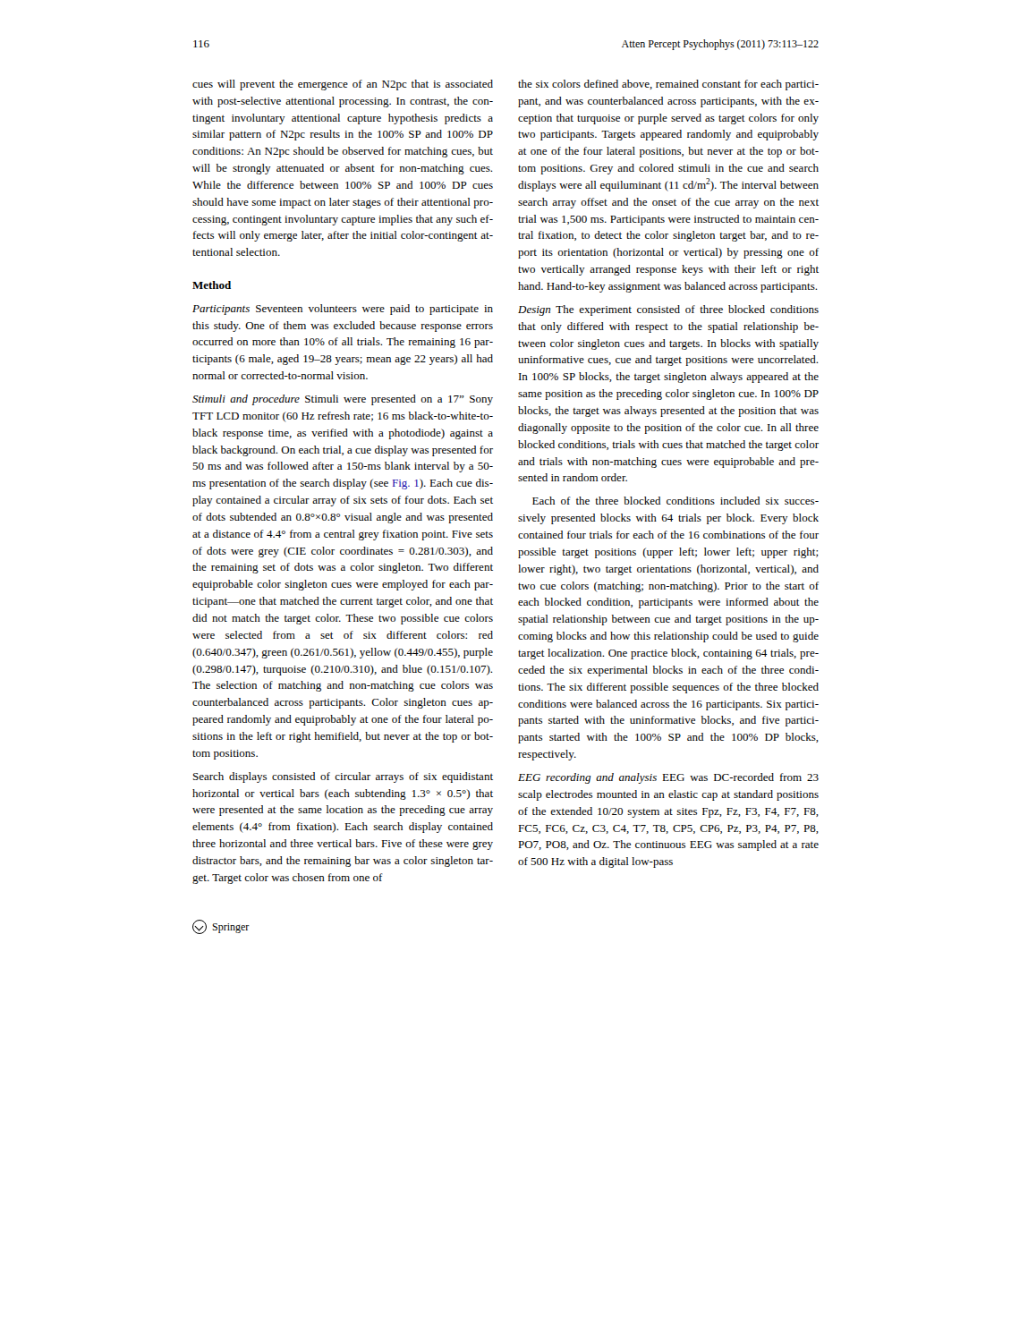116
Atten Percept Psychophys (2011) 73:113–122
cues will prevent the emergence of an N2pc that is associated with post-selective attentional processing. In contrast, the contingent involuntary attentional capture hypothesis predicts a similar pattern of N2pc results in the 100% SP and 100% DP conditions: An N2pc should be observed for matching cues, but will be strongly attenuated or absent for non-matching cues. While the difference between 100% SP and 100% DP cues should have some impact on later stages of their attentional processing, contingent involuntary capture implies that any such effects will only emerge later, after the initial color-contingent attentional selection.
Method
Participants Seventeen volunteers were paid to participate in this study. One of them was excluded because response errors occurred on more than 10% of all trials. The remaining 16 participants (6 male, aged 19–28 years; mean age 22 years) all had normal or corrected-to-normal vision.
Stimuli and procedure Stimuli were presented on a 17” Sony TFT LCD monitor (60 Hz refresh rate; 16 ms black-to-white-to-black response time, as verified with a photodiode) against a black background. On each trial, a cue display was presented for 50 ms and was followed after a 150-ms blank interval by a 50-ms presentation of the search display (see Fig. 1). Each cue display contained a circular array of six sets of four dots. Each set of dots subtended an 0.8°×0.8° visual angle and was presented at a distance of 4.4° from a central grey fixation point. Five sets of dots were grey (CIE color coordinates = 0.281/0.303), and the remaining set of dots was a color singleton. Two different equiprobable color singleton cues were employed for each participant—one that matched the current target color, and one that did not match the target color. These two possible cue colors were selected from a set of six different colors: red (0.640/0.347), green (0.261/0.561), yellow (0.449/0.455), purple (0.298/0.147), turquoise (0.210/0.310), and blue (0.151/0.107). The selection of matching and non-matching cue colors was counterbalanced across participants. Color singleton cues appeared randomly and equiprobably at one of the four lateral positions in the left or right hemifield, but never at the top or bottom positions.
Search displays consisted of circular arrays of six equidistant horizontal or vertical bars (each subtending 1.3° × 0.5°) that were presented at the same location as the preceding cue array elements (4.4° from fixation). Each search display contained three horizontal and three vertical bars. Five of these were grey distractor bars, and the remaining bar was a color singleton target. Target color was chosen from one of
the six colors defined above, remained constant for each participant, and was counterbalanced across participants, with the exception that turquoise or purple served as target colors for only two participants. Targets appeared randomly and equiprobably at one of the four lateral positions, but never at the top or bottom positions. Grey and colored stimuli in the cue and search displays were all equiluminant (11 cd/m2). The interval between search array offset and the onset of the cue array on the next trial was 1,500 ms. Participants were instructed to maintain central fixation, to detect the color singleton target bar, and to report its orientation (horizontal or vertical) by pressing one of two vertically arranged response keys with their left or right hand. Hand-to-key assignment was balanced across participants.
Design The experiment consisted of three blocked conditions that only differed with respect to the spatial relationship between color singleton cues and targets. In blocks with spatially uninformative cues, cue and target positions were uncorrelated. In 100% SP blocks, the target singleton always appeared at the same position as the preceding color singleton cue. In 100% DP blocks, the target was always presented at the position that was diagonally opposite to the position of the color cue. In all three blocked conditions, trials with cues that matched the target color and trials with non-matching cues were equiprobable and presented in random order.
Each of the three blocked conditions included six successively presented blocks with 64 trials per block. Every block contained four trials for each of the 16 combinations of the four possible target positions (upper left; lower left; upper right; lower right), two target orientations (horizontal, vertical), and two cue colors (matching; non-matching). Prior to the start of each blocked condition, participants were informed about the spatial relationship between cue and target positions in the upcoming blocks and how this relationship could be used to guide target localization. One practice block, containing 64 trials, preceded the six experimental blocks in each of the three conditions. The six different possible sequences of the three blocked conditions were balanced across the 16 participants. Six participants started with the uninformative blocks, and five participants started with the 100% SP and the 100% DP blocks, respectively.
EEG recording and analysis EEG was DC-recorded from 23 scalp electrodes mounted in an elastic cap at standard positions of the extended 10/20 system at sites Fpz, Fz, F3, F4, F7, F8, FC5, FC6, Cz, C3, C4, T7, T8, CP5, CP6, Pz, P3, P4, P7, P8, PO7, PO8, and Oz. The continuous EEG was sampled at a rate of 500 Hz with a digital low-pass
Springer